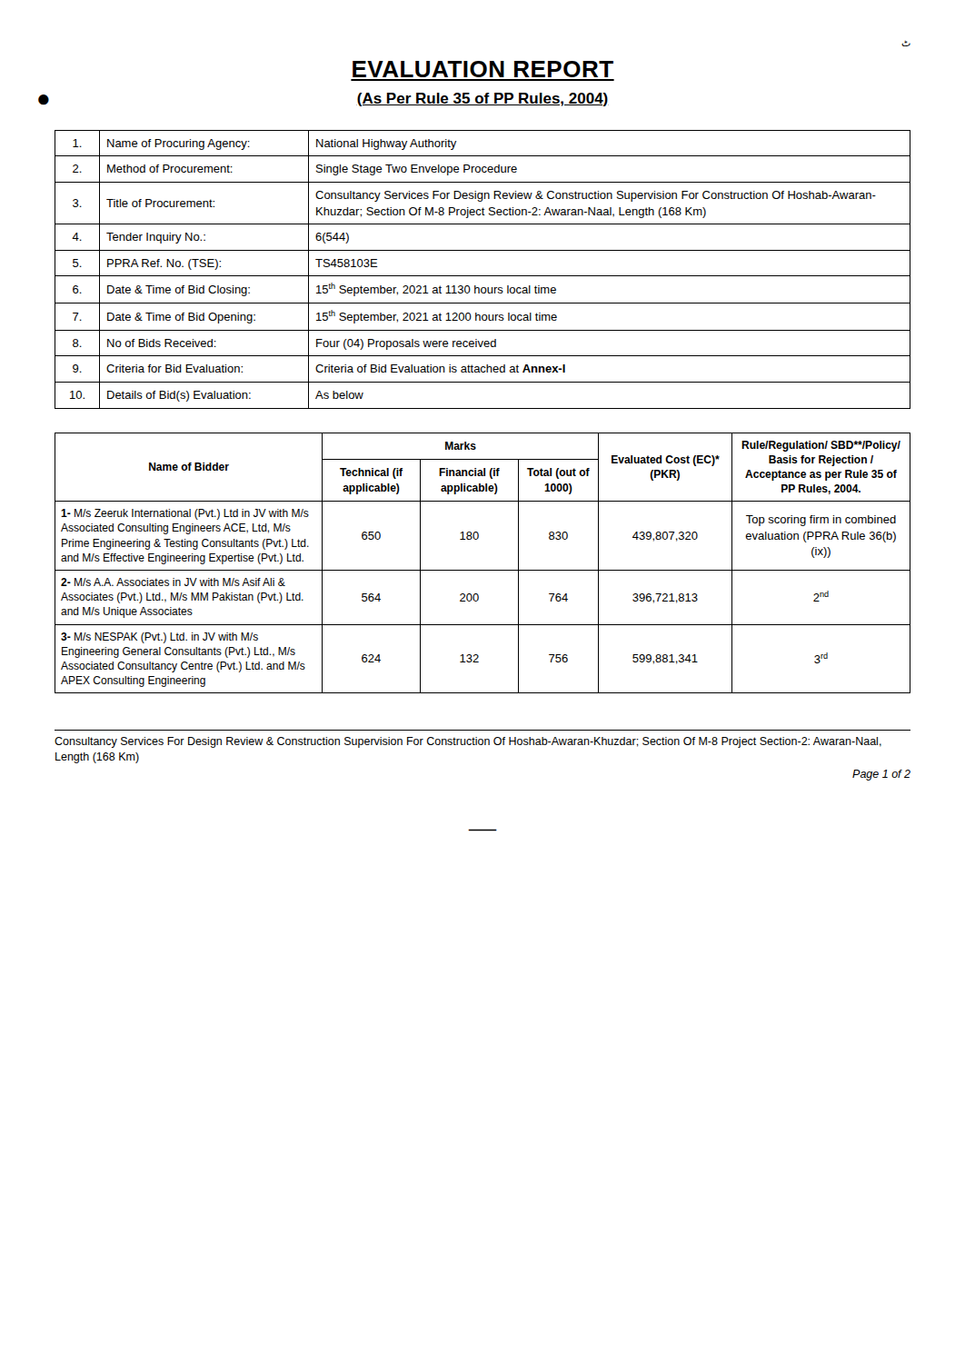ٹ
●
EVALUATION REPORT
(As Per Rule 35 of PP Rules, 2004)
| 1. | Name of Procuring Agency: | National Highway Authority |
| 2. | Method of Procurement: | Single Stage Two Envelope Procedure |
| 3. | Title of Procurement: | Consultancy Services For Design Review & Construction Supervision For Construction Of Hoshab-Awaran-Khuzdar; Section Of M-8 Project Section-2: Awaran-Naal, Length (168 Km) |
| 4. | Tender Inquiry No.: | 6(544) |
| 5. | PPRA Ref. No. (TSE): | TS458103E |
| 6. | Date & Time of Bid Closing: | 15 th September, 2021 at 1130 hours local time |
| 7. | Date & Time of Bid Opening: | 15 th September, 2021 at 1200 hours local time |
| 8. | No of Bids Received: | Four (04) Proposals were received |
| 9. | Criteria for Bid Evaluation: | Criteria of Bid Evaluation is attached at Annex-I |
| 10. | Details of Bid(s) Evaluation: | As below |
| Name of Bidder | Marks | Evaluated Cost (EC)* (PKR) | Rule/Regulation/ SBD**/Policy/ Basis for Rejection / Acceptance as per Rule 35 of PP Rules, 2004. |
| --- | --- | --- | --- |
| Technical (if applicable) | Financial (if applicable) | Total (out of 1000) |
| 1- M/s Zeeruk International (Pvt.) Ltd in JV with M/s Associated Consulting Engineers ACE, Ltd, M/s Prime Engineering & Testing Consultants (Pvt.) Ltd. and M/s Effective Engineering Expertise (Pvt.) Ltd. | 650 | 180 | 830 | 439,807,320 | Top scoring firm in combined evaluation (PPRA Rule 36(b) (ix)) |
| 2- M/s A.A. Associates in JV with M/s Asif Ali & Associates (Pvt.) Ltd., M/s MM Pakistan (Pvt.) Ltd. and M/s Unique Associates | 564 | 200 | 764 | 396,721,813 | 2 nd |
| 3- M/s NESPAK (Pvt.) Ltd. in JV with M/s Engineering General Consultants (Pvt.) Ltd., M/s Associated Consultancy Centre (Pvt.) Ltd. and M/s APEX Consulting Engineering | 624 | 132 | 756 | 599,881,341 | 3 rd |
Consultancy Services For Design Review & Construction Supervision For Construction Of Hoshab-Awaran-Khuzdar; Section Of M-8 Project Section-2: Awaran-Naal, Length (168 Km)
Page 1 of 2
—